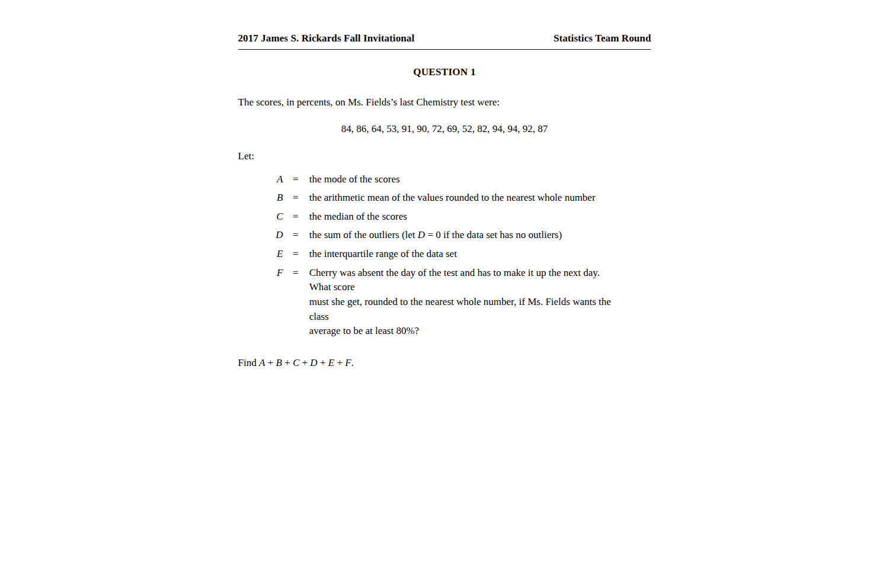2017 James S. Rickards Fall Invitational
Statistics Team Round
QUESTION 1
The scores, in percents, on Ms. Fields’s last Chemistry test were:
84, 86, 64, 53, 91, 90, 72, 69, 52, 82, 94, 94, 92, 87
Let:
| A | = | the mode of the scores |
| B | = | the arithmetic mean of the values rounded to the nearest whole number |
| C | = | the median of the scores |
| D | = | the sum of the outliers (let D = 0 if the data set has no outliers) |
| E | = | the interquartile range of the data set |
| F | = | Cherry was absent the day of the test and has to make it up the next day. What score must she get, rounded to the nearest whole number, if Ms. Fields wants the class average to be at least 80%? |
Find A + B + C + D + E + F.